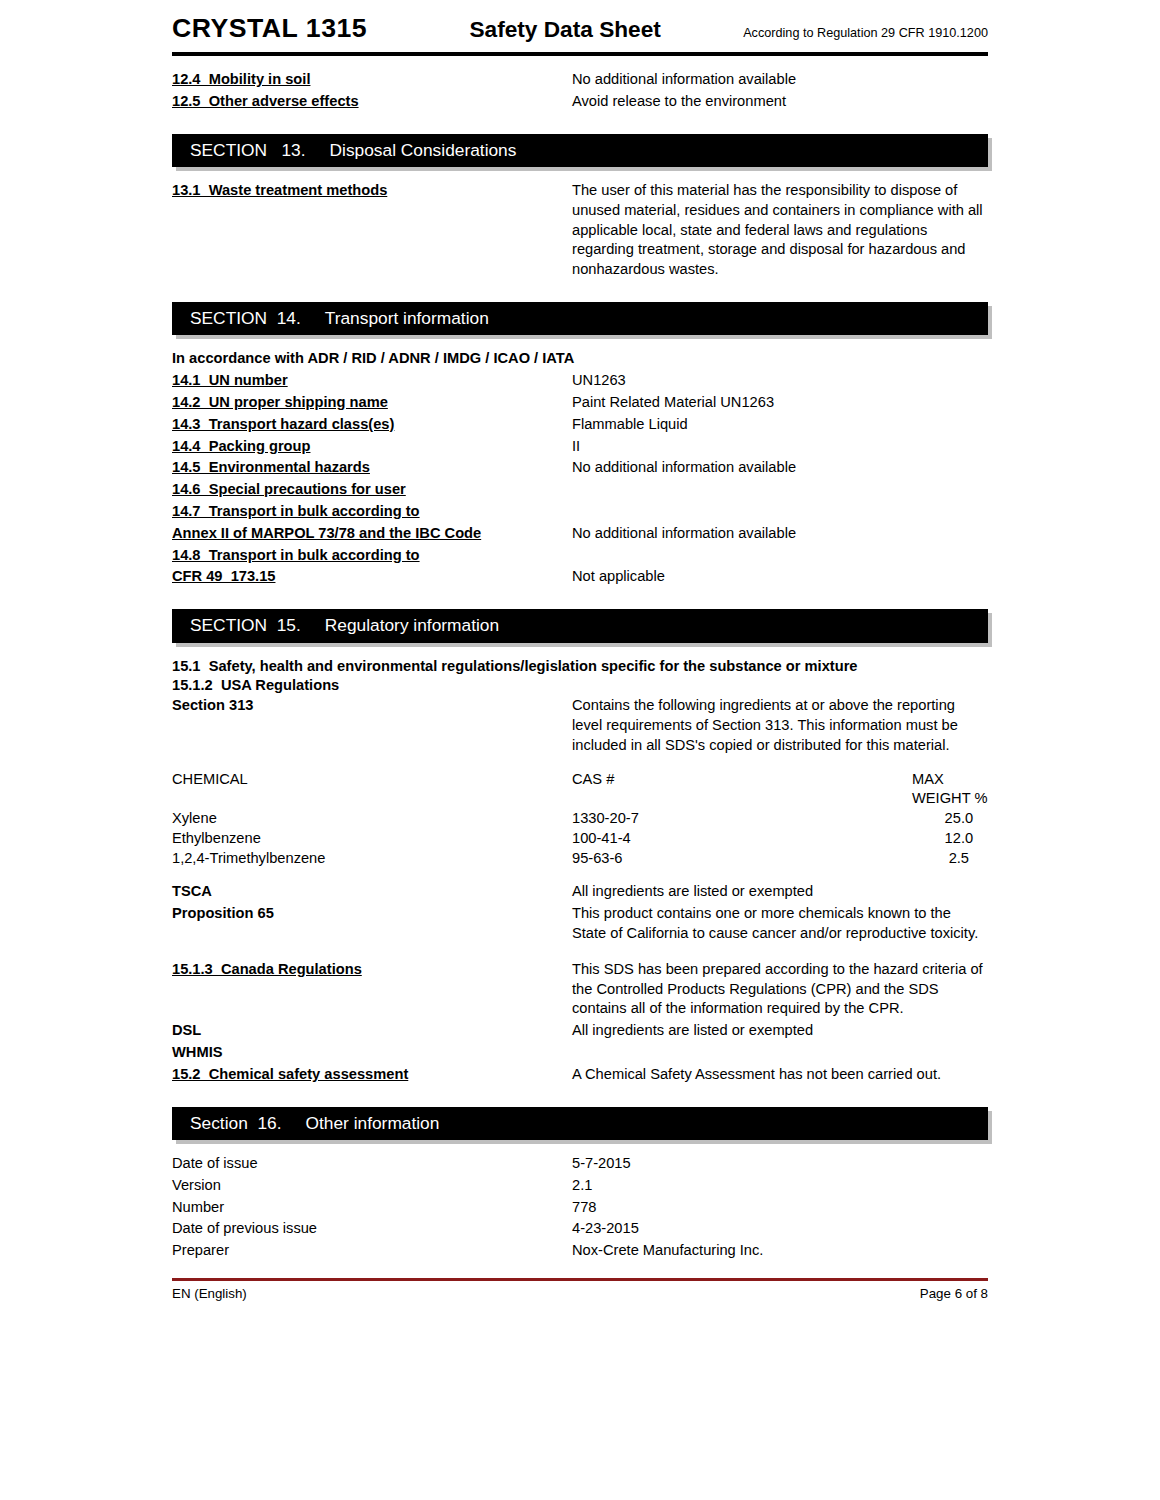CRYSTAL 1315
Safety Data Sheet
According to Regulation 29 CFR 1910.1200
12.4 Mobility in soil
No additional information available
12.5 Other adverse effects
Avoid release to the environment
SECTION 13. Disposal Considerations
13.1 Waste treatment methods
The user of this material has the responsibility to dispose of unused material, residues and containers in compliance with all applicable local, state and federal laws and regulations regarding treatment, storage and disposal for hazardous and nonhazardous wastes.
SECTION 14. Transport information
In accordance with ADR / RID / ADNR / IMDG / ICAO / IATA
14.1 UN number
UN1263
14.2 UN proper shipping name
Paint Related Material UN1263
14.3 Transport hazard class(es)
Flammable Liquid
14.4 Packing group
II
14.5 Environmental hazards
No additional information available
14.6 Special precautions for user
14.7 Transport in bulk according to
Annex II of MARPOL 73/78 and the IBC Code
No additional information available
14.8 Transport in bulk according to
CFR 49 173.15
Not applicable
SECTION 15. Regulatory information
15.1 Safety, health and environmental regulations/legislation specific for the substance or mixture
15.1.2 USA Regulations
Section 313
Contains the following ingredients at or above the reporting level requirements of Section 313. This information must be included in all SDS's copied or distributed for this material.
| CHEMICAL | CAS # | MAX WEIGHT % |
| Xylene | 1330-20-7 | 25.0 |
| Ethylbenzene | 100-41-4 | 12.0 |
| 1,2,4-Trimethylbenzene | 95-63-6 | 2.5 |
TSCA
All ingredients are listed or exempted
Proposition 65
This product contains one or more chemicals known to the State of California to cause cancer and/or reproductive toxicity.
15.1.3 Canada Regulations
This SDS has been prepared according to the hazard criteria of the Controlled Products Regulations (CPR) and the SDS contains all of the information required by the CPR.
DSL
All ingredients are listed or exempted
WHMIS
15.2 Chemical safety assessment
A Chemical Safety Assessment has not been carried out.
Section 16. Other information
Date of issue
5-7-2015
Version
2.1
Number
778
Date of previous issue
4-23-2015
Preparer
Nox-Crete Manufacturing Inc.
EN (English) Page 6 of 8